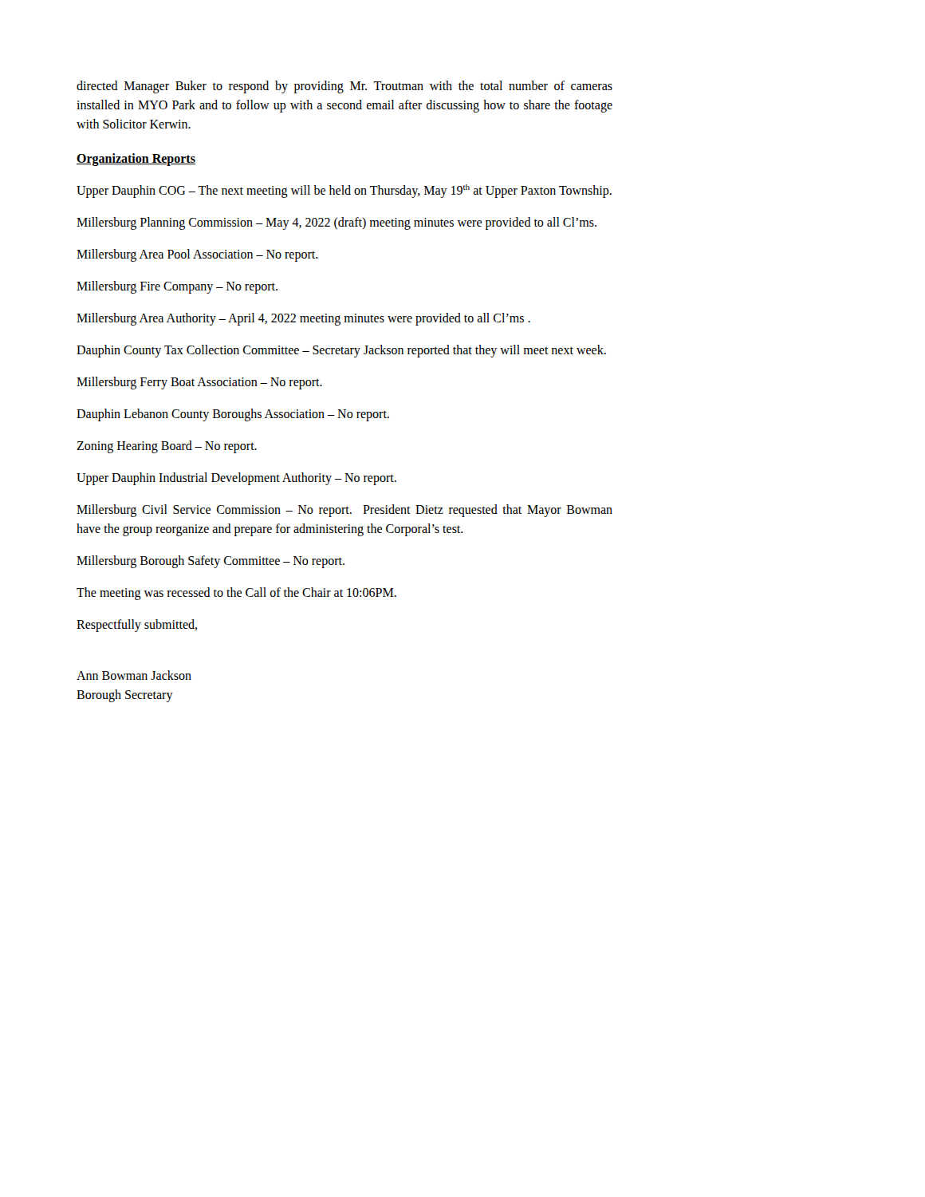directed Manager Buker to respond by providing Mr. Troutman with the total number of cameras installed in MYO Park and to follow up with a second email after discussing how to share the footage with Solicitor Kerwin.
Organization Reports
Upper Dauphin COG – The next meeting will be held on Thursday, May 19th at Upper Paxton Township.
Millersburg Planning Commission – May 4, 2022 (draft) meeting minutes were provided to all Cl’ms.
Millersburg Area Pool Association – No report.
Millersburg Fire Company – No report.
Millersburg Area Authority – April 4, 2022 meeting minutes were provided to all Cl’ms .
Dauphin County Tax Collection Committee – Secretary Jackson reported that they will meet next week.
Millersburg Ferry Boat Association – No report.
Dauphin Lebanon County Boroughs Association – No report.
Zoning Hearing Board – No report.
Upper Dauphin Industrial Development Authority – No report.
Millersburg Civil Service Commission – No report. President Dietz requested that Mayor Bowman have the group reorganize and prepare for administering the Corporal’s test.
Millersburg Borough Safety Committee – No report.
The meeting was recessed to the Call of the Chair at 10:06PM.
Respectfully submitted,
Ann Bowman Jackson
Borough Secretary